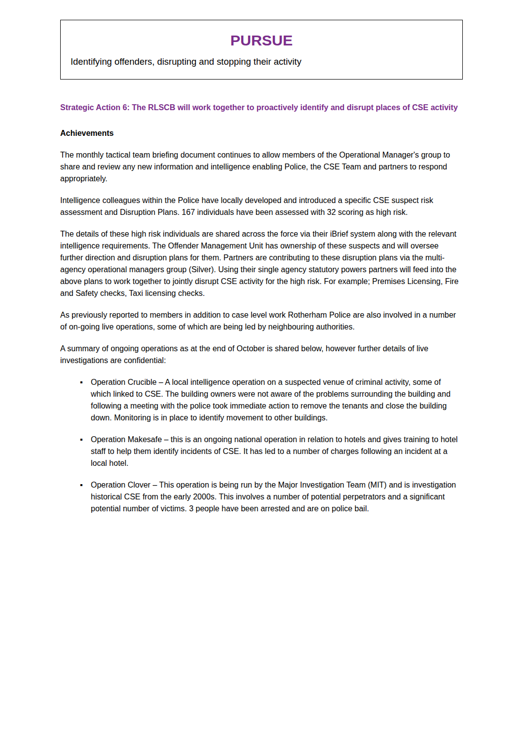PURSUE
Identifying offenders, disrupting and stopping their activity
Strategic Action 6: The RLSCB will work together to proactively identify and disrupt places of CSE activity
Achievements
The monthly tactical team briefing document continues to allow members of the Operational Manager's group to share and review any new information and intelligence enabling Police, the CSE Team and partners to respond appropriately.
Intelligence colleagues within the Police have locally developed and introduced a specific CSE suspect risk assessment and Disruption Plans. 167 individuals have been assessed with 32 scoring as high risk.
The details of these high risk individuals are shared across the force via their iBrief system along with the relevant intelligence requirements. The Offender Management Unit has ownership of these suspects and will oversee further direction and disruption plans for them. Partners are contributing to these disruption plans via the multi-agency operational managers group (Silver). Using their single agency statutory powers partners will feed into the above plans to work together to jointly disrupt CSE activity for the high risk. For example; Premises Licensing, Fire and Safety checks, Taxi licensing checks.
As previously reported to members in addition to case level work Rotherham Police are also involved in a number of on-going live operations, some of which are being led by neighbouring authorities.
A summary of ongoing operations as at the end of October is shared below, however further details of live investigations are confidential:
Operation Crucible – A local intelligence operation on a suspected venue of criminal activity, some of which linked to CSE. The building owners were not aware of the problems surrounding the building and following a meeting with the police took immediate action to remove the tenants and close the building down. Monitoring is in place to identify movement to other buildings.
Operation Makesafe – this is an ongoing national operation in relation to hotels and gives training to hotel staff to help them identify incidents of CSE. It has led to a number of charges following an incident at a local hotel.
Operation Clover – This operation is being run by the Major Investigation Team (MIT) and is investigation historical CSE from the early 2000s. This involves a number of potential perpetrators and a significant potential number of victims. 3 people have been arrested and are on police bail.